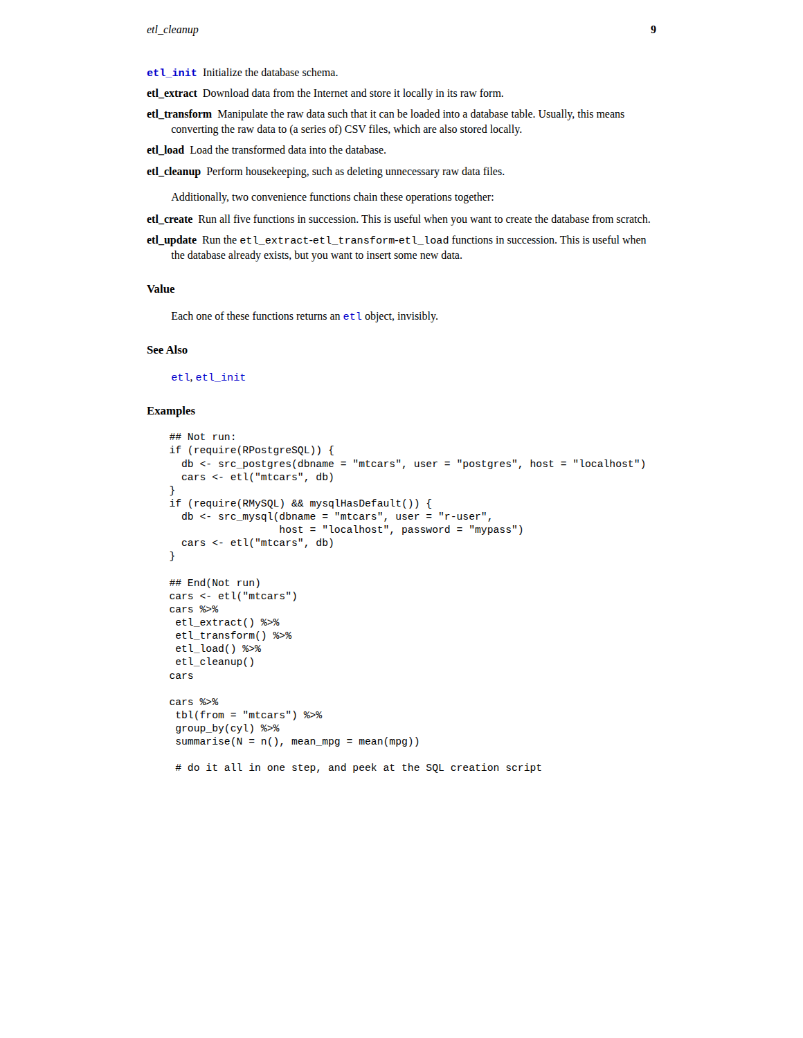etl_cleanup 9
etl_init
Initialize the database schema.
etl_extract
Download data from the Internet and store it locally in its raw form.
etl_transform
Manipulate the raw data such that it can be loaded into a database table. Usually, this means converting the raw data to (a series of) CSV files, which are also stored locally.
etl_load
Load the transformed data into the database.
etl_cleanup
Perform housekeeping, such as deleting unnecessary raw data files.
Additionally, two convenience functions chain these operations together:
etl_create
Run all five functions in succession. This is useful when you want to create the database from scratch.
etl_update
Run the etl_extract-etl_transform-etl_load functions in succession. This is useful when the database already exists, but you want to insert some new data.
Value
Each one of these functions returns an etl object, invisibly.
See Also
etl, etl_init
Examples
## Not run: 
if (require(RPostgreSQL)) {
  db <- src_postgres(dbname = "mtcars", user = "postgres", host = "localhost")
  cars <- etl("mtcars", db)
}
if (require(RMySQL) && mysqlHasDefault()) {
  db <- src_mysql(dbname = "mtcars", user = "r-user",
                  host = "localhost", password = "mypass")
  cars <- etl("mtcars", db)
}

## End(Not run)
cars <- etl("mtcars")
cars %>%
 etl_extract() %>%
 etl_transform() %>%
 etl_load() %>%
 etl_cleanup()
cars

cars %>%
 tbl(from = "mtcars") %>%
 group_by(cyl) %>%
 summarise(N = n(), mean_mpg = mean(mpg))

 # do it all in one step, and peek at the SQL creation script